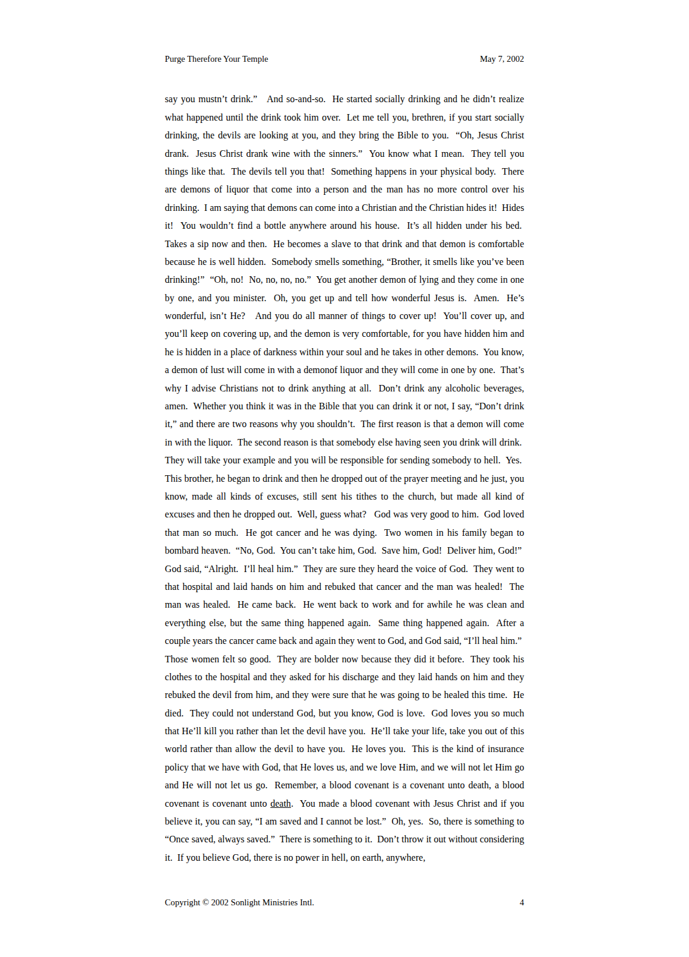Purge Therefore Your Temple
May 7, 2002
say you mustn’t drink.” And so-and-so. He started socially drinking and he didn’t realize what happened until the drink took him over. Let me tell you, brethren, if you start socially drinking, the devils are looking at you, and they bring the Bible to you. “Oh, Jesus Christ drank. Jesus Christ drank wine with the sinners.” You know what I mean. They tell you things like that. The devils tell you that! Something happens in your physical body. There are demons of liquor that come into a person and the man has no more control over his drinking. I am saying that demons can come into a Christian and the Christian hides it! Hides it! You wouldn’t find a bottle anywhere around his house. It’s all hidden under his bed. Takes a sip now and then. He becomes a slave to that drink and that demon is comfortable because he is well hidden. Somebody smells something, “Brother, it smells like you’ve been drinking!” “Oh, no! No, no, no, no.” You get another demon of lying and they come in one by one, and you minister. Oh, you get up and tell how wonderful Jesus is. Amen. He’s wonderful, isn’t He? And you do all manner of things to cover up! You’ll cover up, and you’ll keep on covering up, and the demon is very comfortable, for you have hidden him and he is hidden in a place of darkness within your soul and he takes in other demons. You know, a demon of lust will come in with a demonof liquor and they will come in one by one. That’s why I advise Christians not to drink anything at all. Don’t drink any alcoholic beverages, amen. Whether you think it was in the Bible that you can drink it or not, I say, “Don’t drink it,” and there are two reasons why you shouldn’t. The first reason is that a demon will come in with the liquor. The second reason is that somebody else having seen you drink will drink. They will take your example and you will be responsible for sending somebody to hell. Yes. This brother, he began to drink and then he dropped out of the prayer meeting and he just, you know, made all kinds of excuses, still sent his tithes to the church, but made all kind of excuses and then he dropped out. Well, guess what? God was very good to him. God loved that man so much. He got cancer and he was dying. Two women in his family began to bombard heaven. “No, God. You can’t take him, God. Save him, God! Deliver him, God!” God said, “Alright. I’ll heal him.” They are sure they heard the voice of God. They went to that hospital and laid hands on him and rebuked that cancer and the man was healed! The man was healed. He came back. He went back to work and for awhile he was clean and everything else, but the same thing happened again. Same thing happened again. After a couple years the cancer came back and again they went to God, and God said, “I’ll heal him.” Those women felt so good. They are bolder now because they did it before. They took his clothes to the hospital and they asked for his discharge and they laid hands on him and they rebuked the devil from him, and they were sure that he was going to be healed this time. He died. They could not understand God, but you know, God is love. God loves you so much that He’ll kill you rather than let the devil have you. He’ll take your life, take you out of this world rather than allow the devil to have you. He loves you. This is the kind of insurance policy that we have with God, that He loves us, and we love Him, and we will not let Him go and He will not let us go. Remember, a blood covenant is a covenant unto death, a blood covenant is covenant unto death. You made a blood covenant with Jesus Christ and if you believe it, you can say, “I am saved and I cannot be lost.” Oh, yes. So, there is something to “Once saved, always saved.” There is something to it. Don’t throw it out without considering it. If you believe God, there is no power in hell, on earth, anywhere,
Copyright © 2002 Sonlight Ministries Intl.
4